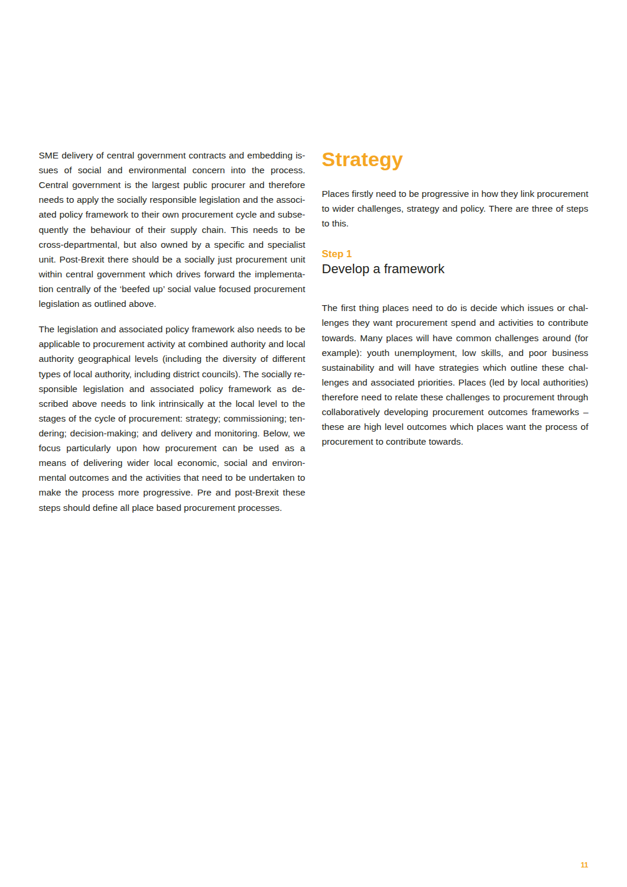SME delivery of central government contracts and embedding issues of social and environmental concern into the process. Central government is the largest public procurer and therefore needs to apply the socially responsible legislation and the associated policy framework to their own procurement cycle and subsequently the behaviour of their supply chain. This needs to be cross-departmental, but also owned by a specific and specialist unit. Post-Brexit there should be a socially just procurement unit within central government which drives forward the implementation centrally of the ‘beefed up’ social value focused procurement legislation as outlined above.
The legislation and associated policy framework also needs to be applicable to procurement activity at combined authority and local authority geographical levels (including the diversity of different types of local authority, including district councils). The socially responsible legislation and associated policy framework as described above needs to link intrinsically at the local level to the stages of the cycle of procurement: strategy; commissioning; tendering; decision-making; and delivery and monitoring. Below, we focus particularly upon how procurement can be used as a means of delivering wider local economic, social and environmental outcomes and the activities that need to be undertaken to make the process more progressive. Pre and post-Brexit these steps should define all place based procurement processes.
Strategy
Places firstly need to be progressive in how they link procurement to wider challenges, strategy and policy. There are three of steps to this.
Step 1
Develop a framework
The first thing places need to do is decide which issues or challenges they want procurement spend and activities to contribute towards. Many places will have common challenges around (for example): youth unemployment, low skills, and poor business sustainability and will have strategies which outline these challenges and associated priorities. Places (led by local authorities) therefore need to relate these challenges to procurement through collaboratively developing procurement outcomes frameworks – these are high level outcomes which places want the process of procurement to contribute towards.
11